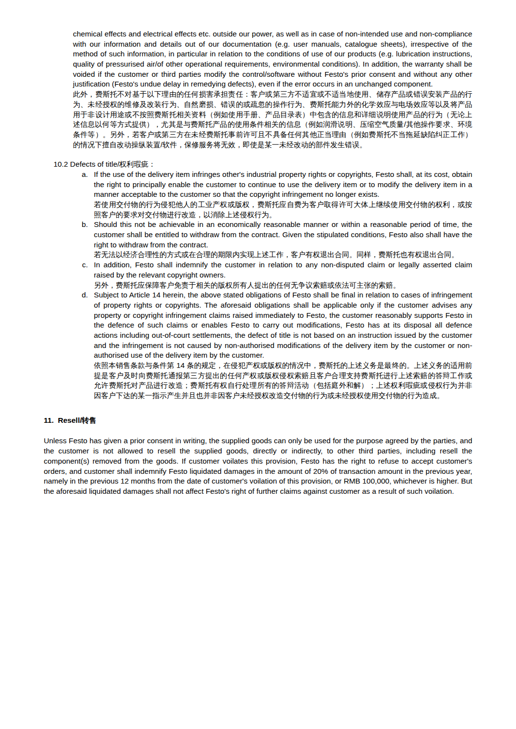chemical effects and electrical effects etc. outside our power, as well as in case of non-intended use and non-compliance with our information and details out of our documentation (e.g. user manuals, catalogue sheets), irrespective of the method of such information, in particular in relation to the conditions of use of our products (e.g. lubrication instructions, quality of pressurised air/of other operational requirements, environmental conditions). In addition, the warranty shall be voided if the customer or third parties modify the control/software without Festo's prior consent and without any other justification (Festo's undue delay in remedying defects), even if the error occurs in an unchanged component.
此外，费斯托不对基于以下理由的任何损害承担责任：客户或第三方不适宜或不适当地使用、储存产品或错误安装产品的行为、未经授权的维修及改装行为、自然磨损、错误的或疏忽的操作行为、费斯托能力外的化学效应与电场效应等以及将产品用于非设计用途或不按照费斯托相关资料（例如使用手册、产品目录表）中包含的信息和详细说明使用产品的行为（无论上述信息以何等方式提供），尤其是与费斯托产品的使用条件相关的信息（例如润滑说明、压缩空气质量/其他操作要求、环境条件等）。另外，若客户或第三方在未经费斯托事前许可且不具备任何其他正当理由（例如费斯托不当拖延缺陷纠正工作）的情况下擅自改动操纵装置/软件，保修服务将无效，即使是某一未经改动的部件发生错误。
10.2 Defects of title/权利瑕疵：
If the use of the delivery item infringes other's industrial property rights or copyrights, Festo shall, at its cost, obtain the right to principally enable the customer to continue to use the delivery item or to modify the delivery item in a manner acceptable to the customer so that the copyright infringement no longer exists.
若使用交付物的行为侵犯他人的工业产权或版权，费斯托应自费为客户取得许可大体上继续使用交付物的权利，或按照客户的要求对交付物进行改造，以消除上述侵权行为。
Should this not be achievable in an economically reasonable manner or within a reasonable period of time, the customer shall be entitled to withdraw from the contract. Given the stipulated conditions, Festo also shall have the right to withdraw from the contract.
若无法以经济合理性的方式或在合理的期限内实现上述工作，客户有权退出合同。同样，费斯托也有权退出合同。
In addition, Festo shall indemnify the customer in relation to any non-disputed claim or legally asserted claim raised by the relevant copyright owners.
另外，费斯托应保障客户免责于相关的版权所有人提出的任何无争议索赔或依法可主张的索赔。
Subject to Article 14 herein, the above stated obligations of Festo shall be final in relation to cases of infringement of property rights or copyrights. The aforesaid obligations shall be applicable only if the customer advises any property or copyright infringement claims raised immediately to Festo, the customer reasonably supports Festo in the defence of such claims or enables Festo to carry out modifications, Festo has at its disposal all defence actions including out-of-court settlements, the defect of title is not based on an instruction issued by the customer and the infringement is not caused by non-authorised modifications of the delivery item by the customer or non-authorised use of the delivery item by the customer.
依照本销售条款与条件第 14 条的规定，在侵犯产权或版权的情况中，费斯托的上述义务是最终的。上述义务的适用前提是客户及时向费斯托通报第三方提出的任何产权或版权侵权索赔且客户合理支持费斯托进行上述索赔的答辩工作或允许费斯托对产品进行改造；费斯托有权自行处理所有的答辩活动（包括庭外和解）；上述权利瑕疵或侵权行为并非因客户下达的某一指示产生并且也并非因客户未经授权改造交付物的行为或未经授权使用交付物的行为造成。
11. Resell/转售
Unless Festo has given a prior consent in writing, the supplied goods can only be used for the purpose agreed by the parties, and the customer is not allowed to resell the supplied goods, directly or indirectly, to other third parties, including resell the component(s) removed from the goods. If customer voilates this provision, Festo has the right to refuse to accept customer's orders, and customer shall indemnify Festo liquidated damages in the amount of 20% of transaction amount in the previous year, namely in the previous 12 months from the date of customer's voilation of this provision, or RMB 100,000, whichever is higher. But the aforesaid liquidated damages shall not affect Festo's right of further claims against customer as a result of such voilation.